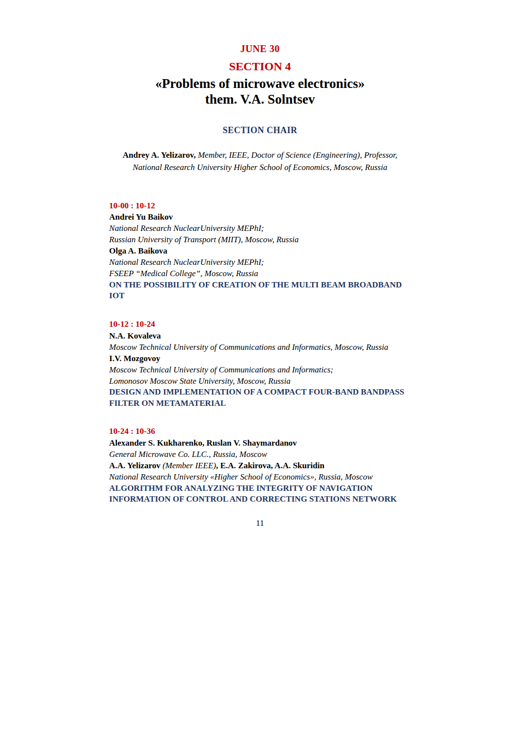JUNE 30
SECTION 4
«Problems of microwave electronics»them. V.A. Solntsev
SECTION CHAIR
Andrey A. Yelizarov, Member, IEEE, Doctor of Science (Engineering), Professor,
National Research University Higher School of Economics, Moscow, Russia
10-00 : 10-12
Andrei Yu Baikov
National Research NuclearUniversity MEPhI;
Russian University of Transport (MIIT), Moscow, Russia
Olga A. Baikova
National Research NuclearUniversity MEPhI;
FSEEP “Medical College”, Moscow, Russia
ON THE POSSIBILITY OF CREATION OF THE MULTI BEAM BROADBAND IOT
10-12 : 10-24
N.A. Kovaleva
Moscow Technical University of Communications and Informatics, Moscow, Russia
I.V. Mozgovoy
Moscow Technical University of Communications and Informatics;
Lomonosov Moscow State University, Moscow, Russia
DESIGN AND IMPLEMENTATION OF A COMPACT FOUR-BAND BANDPASS FILTER ON METAMATERIAL
10-24 : 10-36
Alexander S. Kukharenko, Ruslan V. Shaymardanov
General Microwave Co. LLC., Russia, Moscow
A.A. Yelizarov (Member IEEE), E.A. Zakirova, A.A. Skuridin
National Research University «Higher School of Economics», Russia, Moscow
ALGORITHM FOR ANALYZING THE INTEGRITY OF NAVIGATION INFORMATION OF CONTROL AND CORRECTING STATIONS NETWORK
11